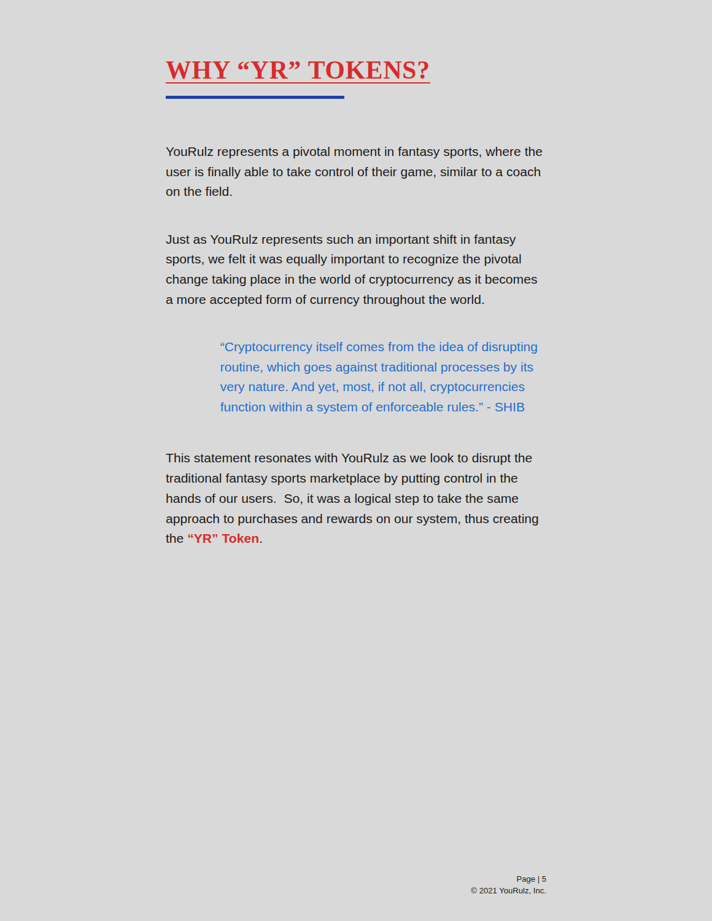WHY “YR” TOKENS?
YouRulz represents a pivotal moment in fantasy sports, where the user is finally able to take control of their game, similar to a coach on the field.
Just as YouRulz represents such an important shift in fantasy sports, we felt it was equally important to recognize the pivotal change taking place in the world of cryptocurrency as it becomes a more accepted form of currency throughout the world.
“Cryptocurrency itself comes from the idea of disrupting routine, which goes against traditional processes by its very nature. And yet, most, if not all, cryptocurrencies function within a system of enforceable rules.” - SHIB
This statement resonates with YouRulz as we look to disrupt the traditional fantasy sports marketplace by putting control in the hands of our users. So, it was a logical step to take the same approach to purchases and rewards on our system, thus creating the “YR” Token.
Page | 5
© 2021 YouRulz, Inc.